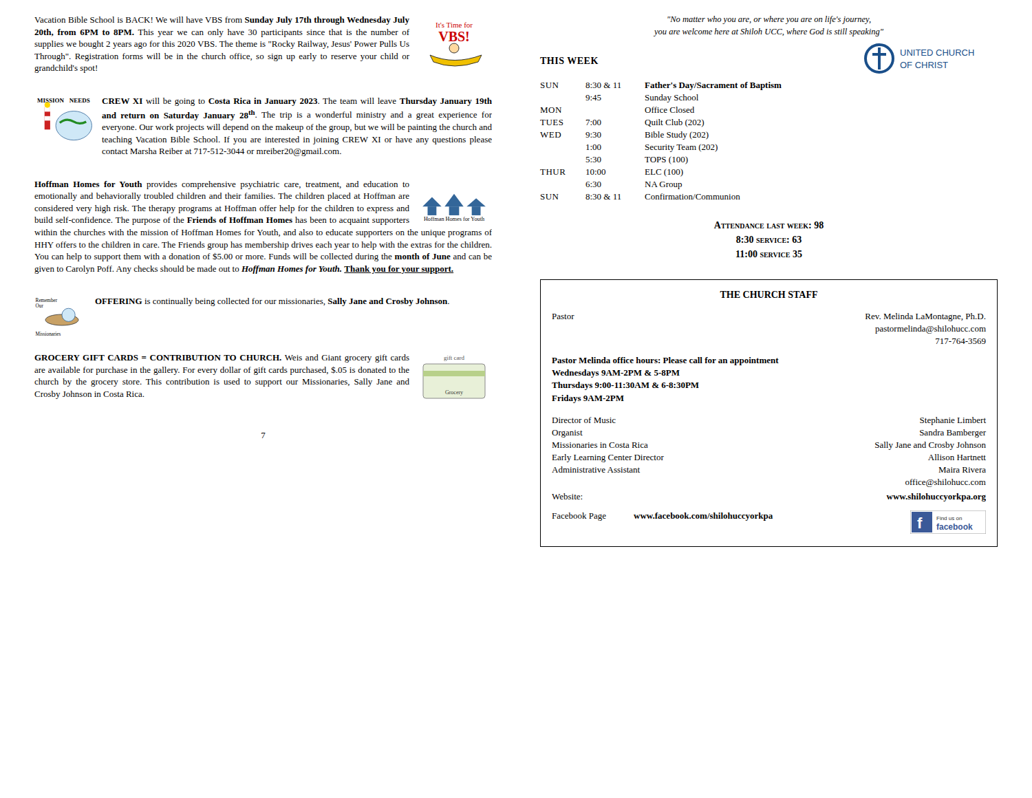Vacation Bible School is BACK! We will have VBS from Sunday July 17th through Wednesday July 20th, from 6PM to 8PM. This year we can only have 30 participants since that is the number of supplies we bought 2 years ago for this 2020 VBS. The theme is "Rocky Railway, Jesus' Power Pulls Us Through". Registration forms will be in the church office, so sign up early to reserve your child or grandchild's spot!
CREW XI will be going to Costa Rica in January 2023. The team will leave Thursday January 19th and return on Saturday January 28th. The trip is a wonderful ministry and a great experience for everyone. Our work projects will depend on the makeup of the group, but we will be painting the church and teaching Vacation Bible School. If you are interested in joining CREW XI or have any questions please contact Marsha Reiber at 717-512-3044 or mreiber20@gmail.com.
Hoffman Homes for Youth provides comprehensive psychiatric care, treatment, and education to emotionally and behaviorally troubled children and their families. The children placed at Hoffman are considered very high risk. The therapy programs at Hoffman offer help for the children to express and build self-confidence. The purpose of the Friends of Hoffman Homes has been to acquaint supporters within the churches with the mission of Hoffman Homes for Youth, and also to educate supporters on the unique programs of HHY offers to the children in care. The Friends group has membership drives each year to help with the extras for the children. You can help to support them with a donation of $5.00 or more. Funds will be collected during the month of June and can be given to Carolyn Poff. Any checks should be made out to Hoffman Homes for Youth. Thank you for your support.
OFFERING is continually being collected for our missionaries, Sally Jane and Crosby Johnson.
GROCERY GIFT CARDS = CONTRIBUTION TO CHURCH. Weis and Giant grocery gift cards are available for purchase in the gallery. For every dollar of gift cards purchased, $.05 is donated to the church by the grocery store. This contribution is used to support our Missionaries, Sally Jane and Crosby Johnson in Costa Rica.
7
"No matter who you are, or where you are on life's journey,
you are welcome here at Shiloh UCC, where God is still speaking"
THIS WEEK
| SUN | 8:30 & 11 | Father's Day/Sacrament of Baptism |
| | 9:45 | Sunday School |
| MON | | Office Closed |
| TUES | 7:00 | Quilt Club (202) |
| WED | 9:30 | Bible Study (202) |
| | 1:00 | Security Team (202) |
| | 5:30 | TOPS (100) |
| THUR | 10:00 | ELC (100) |
| | 6:30 | NA Group |
| SUN | 8:30 & 11 | Confirmation/Communion |
Attendance last week: 98
8:30 service: 63
11:00 service 35
THE CHURCH STAFF
| Pastor | Rev. Melinda LaMontagne, Ph.D. |
| | pastormelinda@shilohucc.com |
| | 717-764-3569 |
Pastor Melinda office hours: Please call for an appointment
Wednesdays 9AM-2PM & 5-8PM
Thursdays 9:00-11:30AM & 6-8:30PM
Fridays 9AM-2PM
| Director of Music | Stephanie Limbert |
| Organist | Sandra Bamberger |
| Missionaries in Costa Rica | Sally Jane and Crosby Johnson |
| Early Learning Center Director | Allison Hartnett |
| Administrative Assistant | Maira Rivera |
| | office@shilohucc.com |
Website: www.shilohuccyorkpa.org
Facebook Page www.facebook.com/shilohuccyorkpa